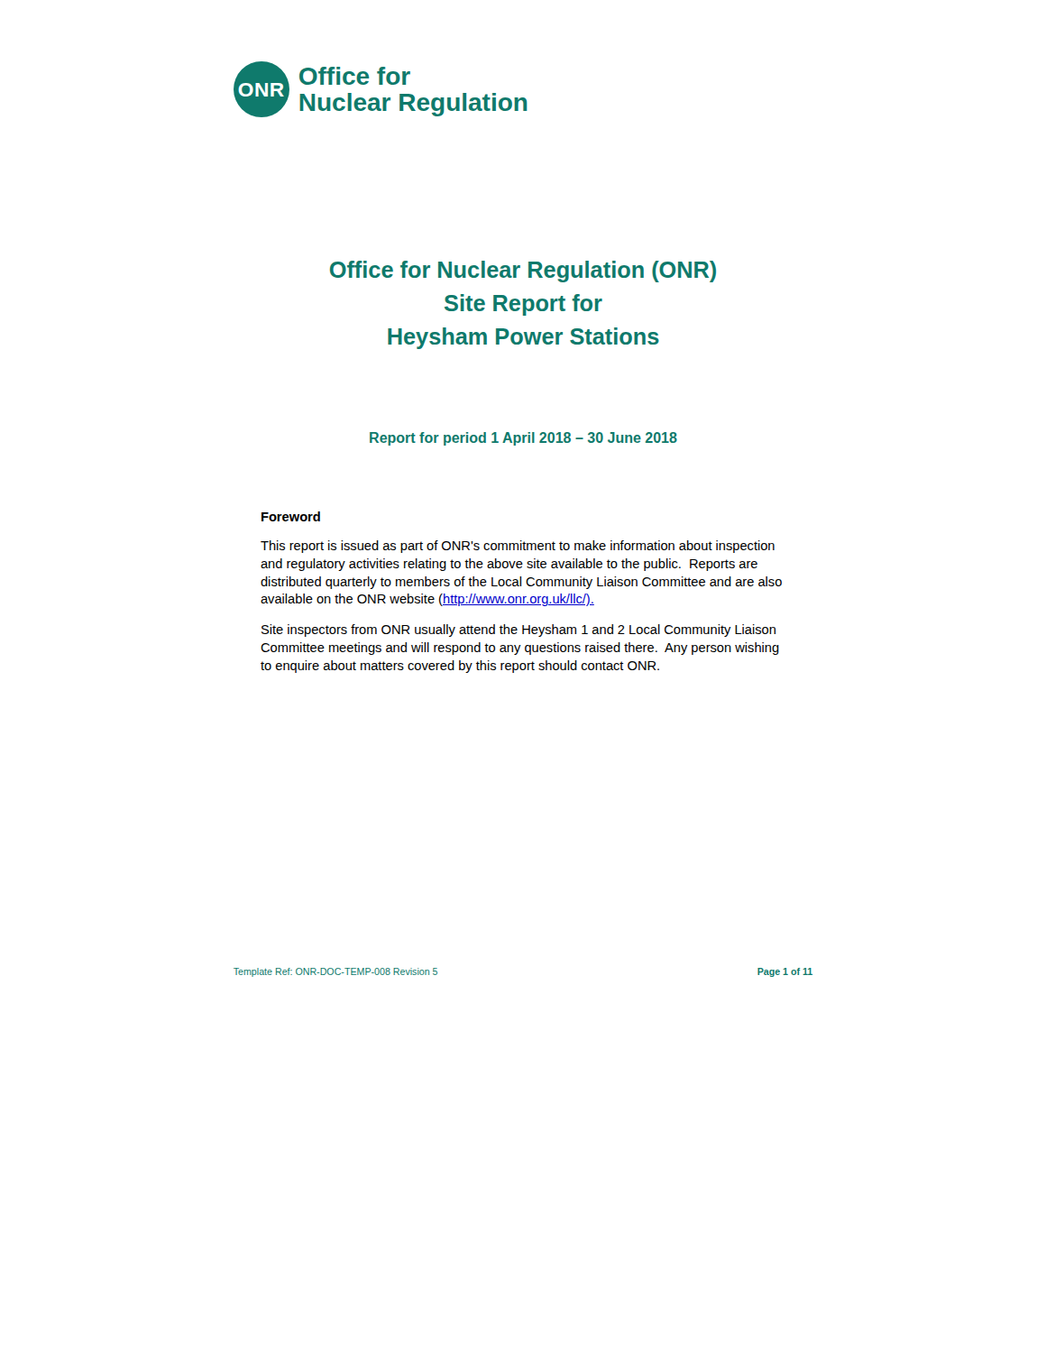ONR
Office for Nuclear Regulation
Office for Nuclear Regulation (ONR)
Site Report for
Heysham Power Stations
Report for period 1 April 2018 – 30 June 2018
Foreword
This report is issued as part of ONR's commitment to make information about inspection and regulatory activities relating to the above site available to the public. Reports are distributed quarterly to members of the Local Community Liaison Committee and are also available on the ONR website (http://www.onr.org.uk/llc/).
Site inspectors from ONR usually attend the Heysham 1 and 2 Local Community Liaison Committee meetings and will respond to any questions raised there. Any person wishing to enquire about matters covered by this report should contact ONR.
Template Ref: ONR-DOC-TEMP-008 Revision 5
Page 1 of 11